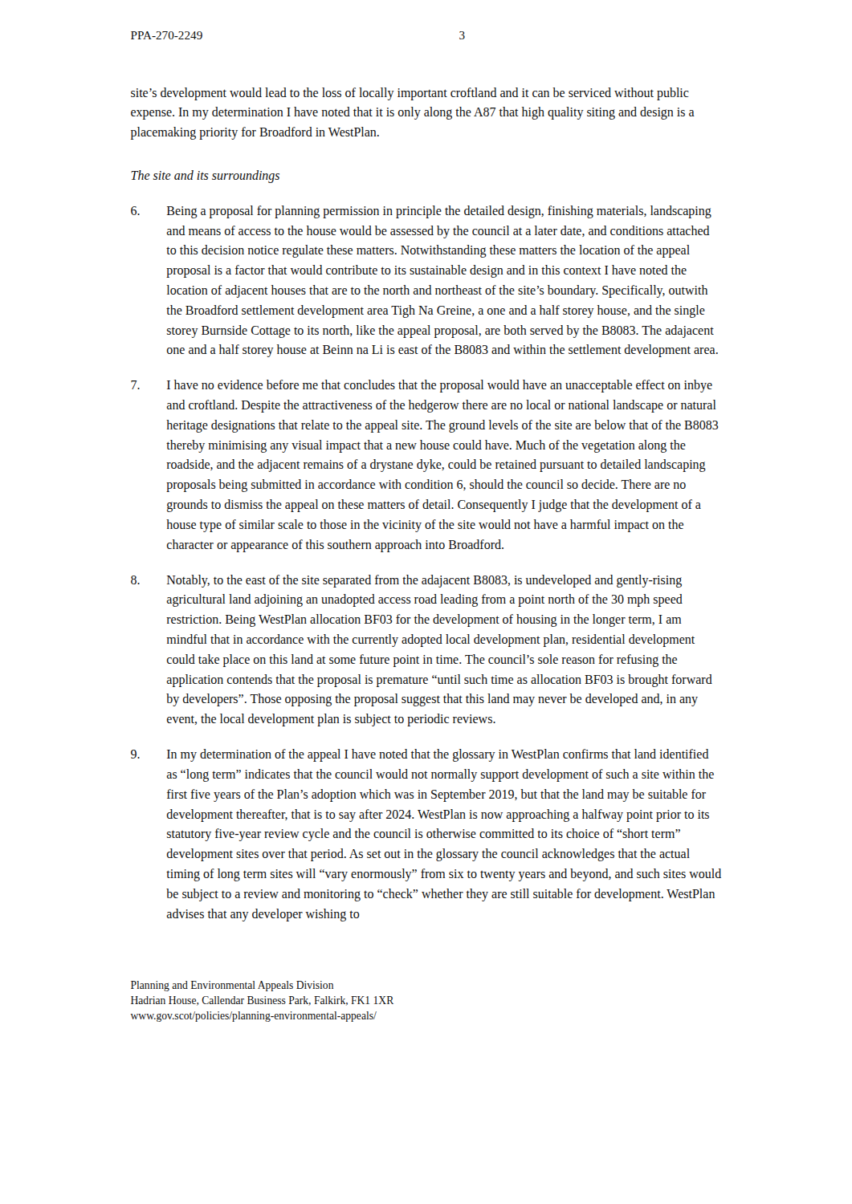PPA-270-2249 3
site’s development would lead to the loss of locally important croftland and it can be serviced without public expense. In my determination I have noted that it is only along the A87 that high quality siting and design is a placemaking priority for Broadford in WestPlan.
The site and its surroundings
6.
Being a proposal for planning permission in principle the detailed design, finishing materials, landscaping and means of access to the house would be assessed by the council at a later date, and conditions attached to this decision notice regulate these matters. Notwithstanding these matters the location of the appeal proposal is a factor that would contribute to its sustainable design and in this context I have noted the location of adjacent houses that are to the north and northeast of the site’s boundary. Specifically, outwith the Broadford settlement development area Tigh Na Greine, a one and a half storey house, and the single storey Burnside Cottage to its north, like the appeal proposal, are both served by the B8083. The adajacent one and a half storey house at Beinn na Li is east of the B8083 and within the settlement development area.
7.
I have no evidence before me that concludes that the proposal would have an unacceptable effect on inbye and croftland. Despite the attractiveness of the hedgerow there are no local or national landscape or natural heritage designations that relate to the appeal site. The ground levels of the site are below that of the B8083 thereby minimising any visual impact that a new house could have. Much of the vegetation along the roadside, and the adjacent remains of a drystane dyke, could be retained pursuant to detailed landscaping proposals being submitted in accordance with condition 6, should the council so decide. There are no grounds to dismiss the appeal on these matters of detail. Consequently I judge that the development of a house type of similar scale to those in the vicinity of the site would not have a harmful impact on the character or appearance of this southern approach into Broadford.
8.
Notably, to the east of the site separated from the adajacent B8083, is undeveloped and gently-rising agricultural land adjoining an unadopted access road leading from a point north of the 30 mph speed restriction. Being WestPlan allocation BF03 for the development of housing in the longer term, I am mindful that in accordance with the currently adopted local development plan, residential development could take place on this land at some future point in time. The council’s sole reason for refusing the application contends that the proposal is premature “until such time as allocation BF03 is brought forward by developers”. Those opposing the proposal suggest that this land may never be developed and, in any event, the local development plan is subject to periodic reviews.
9.
In my determination of the appeal I have noted that the glossary in WestPlan confirms that land identified as “long term” indicates that the council would not normally support development of such a site within the first five years of the Plan’s adoption which was in September 2019, but that the land may be suitable for development thereafter, that is to say after 2024. WestPlan is now approaching a halfway point prior to its statutory five-year review cycle and the council is otherwise committed to its choice of “short term” development sites over that period. As set out in the glossary the council acknowledges that the actual timing of long term sites will “vary enormously” from six to twenty years and beyond, and such sites would be subject to a review and monitoring to “check” whether they are still suitable for development. WestPlan advises that any developer wishing to
Planning and Environmental Appeals Division
Hadrian House, Callendar Business Park, Falkirk, FK1 1XR
www.gov.scot/policies/planning-environmental-appeals/